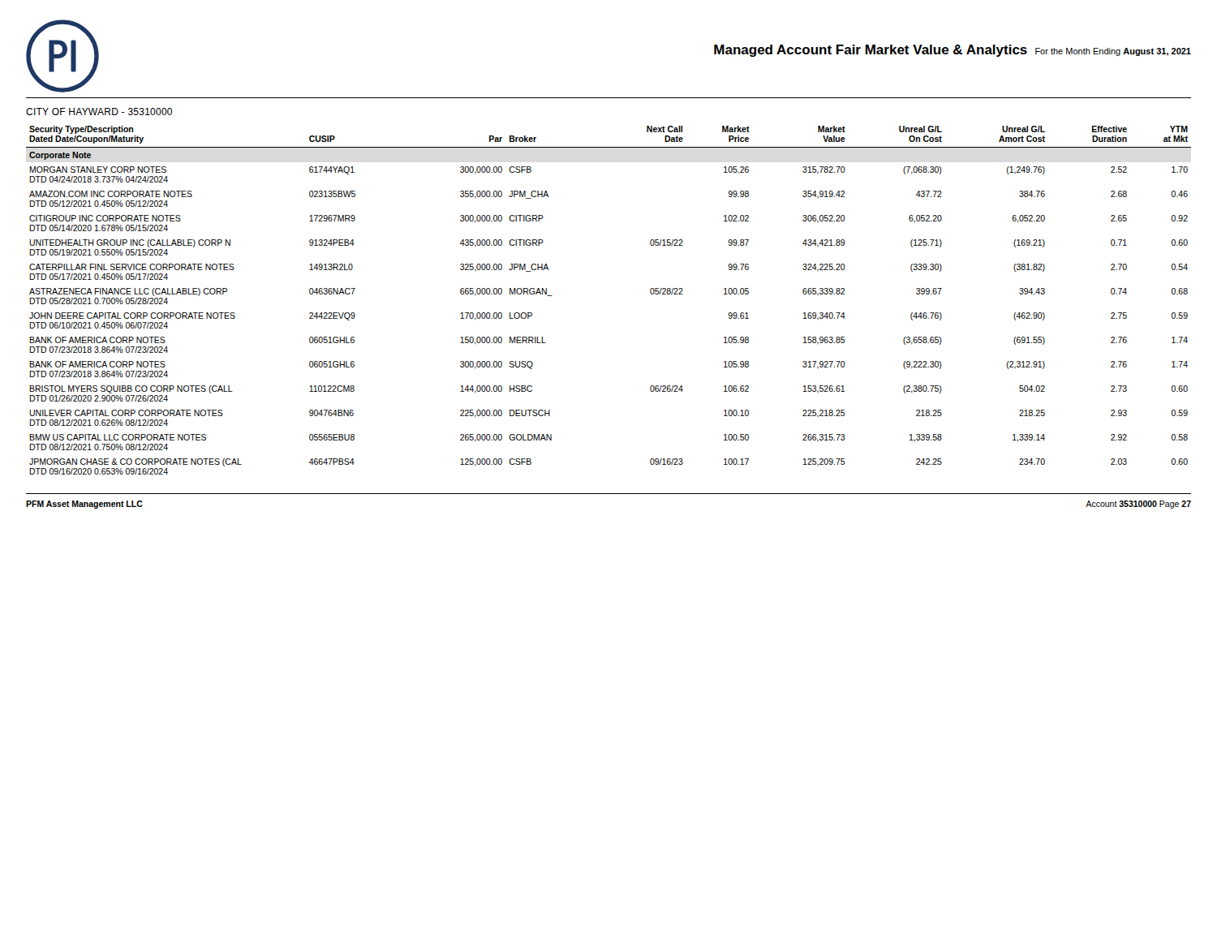Managed Account Fair Market Value & Analytics For the Month Ending August 31, 2021
CITY OF HAYWARD - 35310000
| Security Type/Description Dated Date/Coupon/Maturity | CUSIP | Par | Broker | Next Call Date | Market Price | Market Value | Unreal G/L On Cost | Unreal G/L Amort Cost | Effective Duration | YTM at Mkt |
| --- | --- | --- | --- | --- | --- | --- | --- | --- | --- | --- |
| Corporate Note |
| MORGAN STANLEY CORP NOTES DTD 04/24/2018 3.737% 04/24/2024 | 61744YAQ1 | 300,000.00 | CSFB | | 105.26 | 315,782.70 | (7,068.30) | (1,249.76) | 2.52 | 1.70 |
| AMAZON.COM INC CORPORATE NOTES DTD 05/12/2021 0.450% 05/12/2024 | 023135BW5 | 355,000.00 | JPM_CHA | | 99.98 | 354,919.42 | 437.72 | 384.76 | 2.68 | 0.46 |
| CITIGROUP INC CORPORATE NOTES DTD 05/14/2020 1.678% 05/15/2024 | 172967MR9 | 300,000.00 | CITIGRP | | 102.02 | 306,052.20 | 6,052.20 | 6,052.20 | 2.65 | 0.92 |
| UNITEDHEALTH GROUP INC (CALLABLE) CORP N DTD 05/19/2021 0.550% 05/15/2024 | 91324PEB4 | 435,000.00 | CITIGRP | 05/15/22 | 99.87 | 434,421.89 | (125.71) | (169.21) | 0.71 | 0.60 |
| CATERPILLAR FINL SERVICE CORPORATE NOTES DTD 05/17/2021 0.450% 05/17/2024 | 14913R2L0 | 325,000.00 | JPM_CHA | | 99.76 | 324,225.20 | (339.30) | (381.82) | 2.70 | 0.54 |
| ASTRAZENECA FINANCE LLC (CALLABLE) CORP DTD 05/28/2021 0.700% 05/28/2024 | 04636NAC7 | 665,000.00 | MORGAN_ | 05/28/22 | 100.05 | 665,339.82 | 399.67 | 394.43 | 0.74 | 0.68 |
| JOHN DEERE CAPITAL CORP CORPORATE NOTES DTD 06/10/2021 0.450% 06/07/2024 | 24422EVQ9 | 170,000.00 | LOOP | | 99.61 | 169,340.74 | (446.76) | (462.90) | 2.75 | 0.59 |
| BANK OF AMERICA CORP NOTES DTD 07/23/2018 3.864% 07/23/2024 | 06051GHL6 | 150,000.00 | MERRILL | | 105.98 | 158,963.85 | (3,658.65) | (691.55) | 2.76 | 1.74 |
| BANK OF AMERICA CORP NOTES DTD 07/23/2018 3.864% 07/23/2024 | 06051GHL6 | 300,000.00 | SUSQ | | 105.98 | 317,927.70 | (9,222.30) | (2,312.91) | 2.76 | 1.74 |
| BRISTOL MYERS SQUIBB CO CORP NOTES (CALL DTD 01/26/2020 2.900% 07/26/2024 | 110122CM8 | 144,000.00 | HSBC | 06/26/24 | 106.62 | 153,526.61 | (2,380.75) | 504.02 | 2.73 | 0.60 |
| UNILEVER CAPITAL CORP CORPORATE NOTES DTD 08/12/2021 0.626% 08/12/2024 | 904764BN6 | 225,000.00 | DEUTSCH | | 100.10 | 225,218.25 | 218.25 | 218.25 | 2.93 | 0.59 |
| BMW US CAPITAL LLC CORPORATE NOTES DTD 08/12/2021 0.750% 08/12/2024 | 05565EBU8 | 265,000.00 | GOLDMAN | | 100.50 | 266,315.73 | 1,339.58 | 1,339.14 | 2.92 | 0.58 |
| JPMORGAN CHASE & CO CORPORATE NOTES (CAL DTD 09/16/2020 0.653% 09/16/2024 | 46647PBS4 | 125,000.00 | CSFB | 09/16/23 | 100.17 | 125,209.75 | 242.25 | 234.70 | 2.03 | 0.60 |
PFM Asset Management LLC
Account 35310000 Page 27